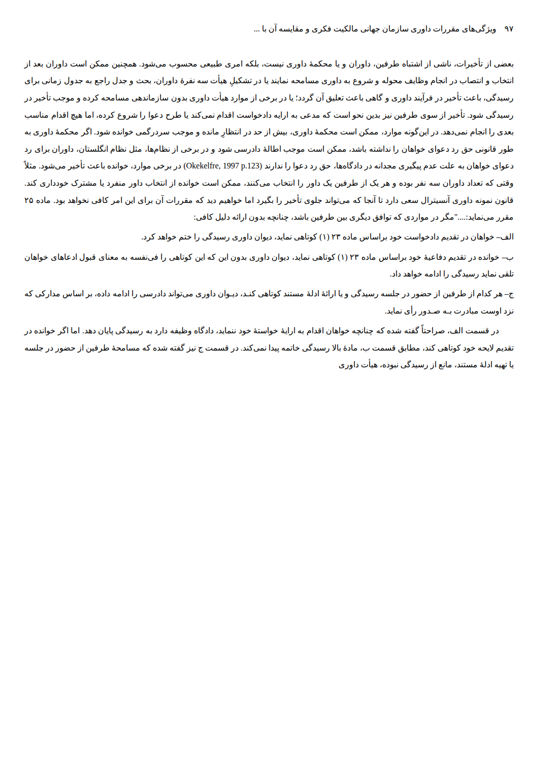۹۷ ویژگی‌های مقررات داوری سازمان جهانی مالکیت فکری و مقایسه آن با ...
بعضی از تأخیرات، ناشی از اشتباه طرفین، داوران و یا محکمهٔ داوری نیست، بلکه امری طبیعی محسوب می‌شود. همچنین ممکن است داوران بعد از انتخاب و انتصاب در انجام وظایف محوله و شروع به داوری مسامحه نمایند یا در تشکیلِ هیأت سه نفرهٔ داوران، بحث و جدل راجع به جدول زمانی برای رسیدگی، باعث تأخیر در فرآیند داوری و گاهی باعث تعلیق آن گردد؛ یا در برخی از موارد هیأت داوری بدون سازماندهی مسامحه کرده و موجب تأخیر در رسیدگی شود. تأخیر از سوی طرفین نیز بدین نحو است که مدعی به ارایه دادخواست اقدام نمی‌کند یا طرح دعوا را شروع کرده، اما هیچ اقدام مناسب بعدی را انجام نمی‌دهد. در این‌گونه موارد، ممکن است محکمهٔ داوری، بیش از حد در انتظارِ مانده و موجب سردرگمی خوانده شود. اگر محکمهٔ داوری به طور قانونی حق رد دعوای خواهان را نداشته باشد، ممکن است موجب اطالهٔ دادرسی شود و در برخی از نظام‌ها، مثل نظام انگلستان، داوران برای رد دعوای خواهان به علت عدم پیگیری مجدانه در دادگاه‌ها، حق رد دعوا را ندارند (Okekelfre, 1997 p.123) در برخی موارد، خوانده باعث تأخیر می‌شود. مثلاً وقتی که تعداد داوران سه نفر بوده و هر یک از طرفین یک داور را انتخاب می‌کنند، ممکن است خوانده از انتخاب داور منفرد یا مشترک خودداری کند. قانون نمونه داوری آنسیترال سعی دارد تا آنجا که می‌تواند جلوی تأخیر را بگیرد اما خواهیم دید که مقررات آن برای این امر کافی نخواهد بود. ماده ۲۵ مقرر می‌نماید:...."مگر در مواردی که توافق دیگری بین طرفین باشد، چنانچه بدون ارائه دلیل کافی:
الف– خواهان در تقدیم دادخواست خود براساس ماده ۲۳ (۱) کوتاهی نماید، دیوان داوری رسیدگی را ختم خواهد کرد.
ب– خوانده در تقدیم دفاعیهٔ خود براساس ماده ۲۳ (۱) کوتاهی نماید، دیوان داوری بدون این که این کوتاهی را فی‌نفسه به معنای قبول ادعاهای خواهان تلقی نماید رسیدگی را ادامه خواهد داد.
ج– هر کدام از طرفین از حضور در جلسه رسیدگی و یا ارائهٔ ادلهٔ مستند کوتاهی کنـد، دیـوان داوری می‌تواند دادرسی را ادامه داده، بر اساس مدارکی که نزد اوست مبادرت بـه صـدور رأی نماید.
در قسمت الف، صراحتاً گفته شده که چنانچه خواهان اقدام به ارایهٔ خواستهٔ خود ننماید، دادگاه وظیفه دارد به رسیدگی پایان دهد. اما اگر خوانده در تقدیم لایحه خود کوتاهی کند، مطابق قسمت ب، مادهٔ بالا رسیدگی خاتمه پیدا نمی‌کند. در قسمت ج نیز گفته شده که مسامحهٔ طرفین از حضور در جلسه یا تهیه ادلهٔ مستند، مانع از رسیدگی نبوده، هیأت داوری